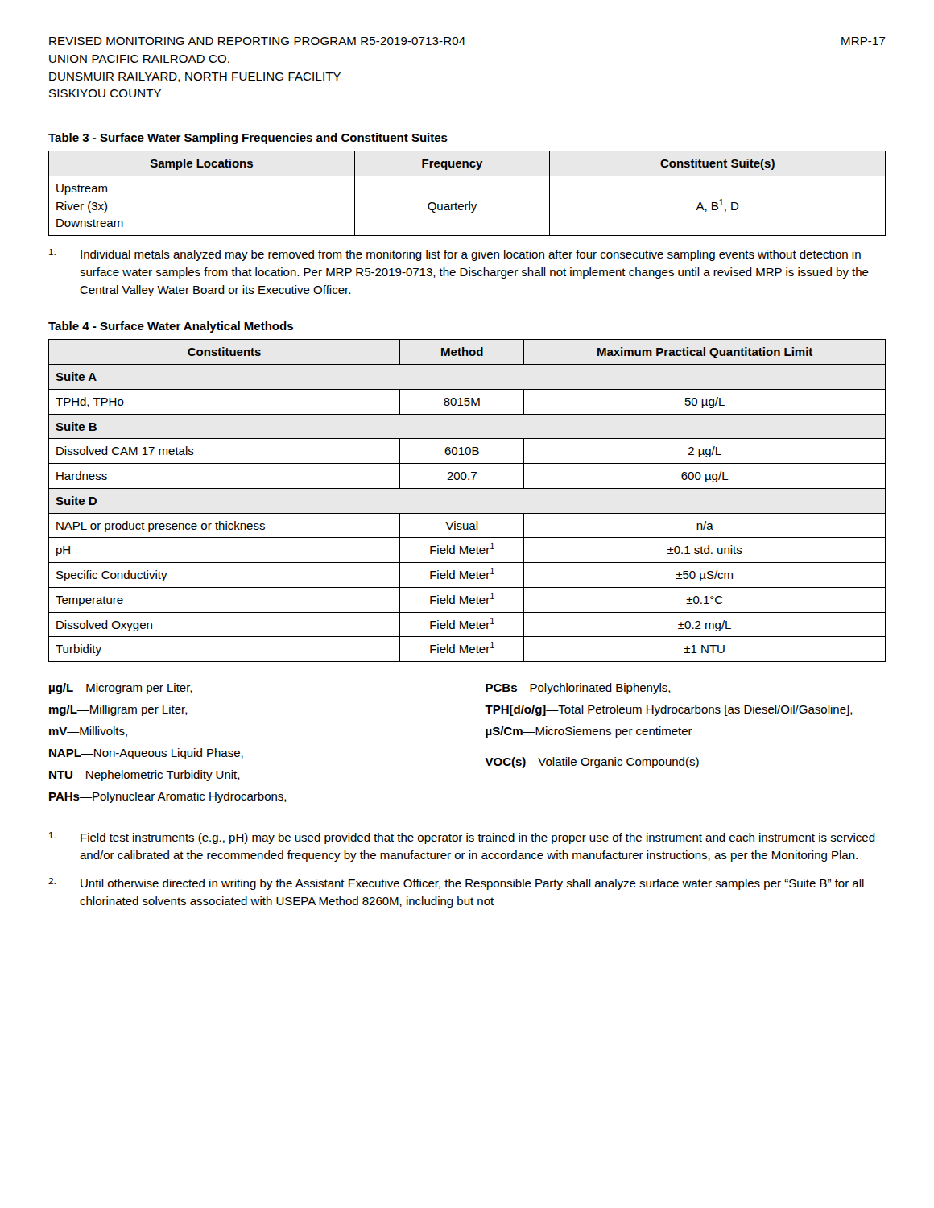Revised Monitoring and Reporting Program R5-2019-0713-R04
MRP-17
Union Pacific Railroad Co.
Dunsmuir Railyard, North Fueling Facility
Siskiyou County
Table 3 - Surface Water Sampling Frequencies and Constituent Suites
| Sample Locations | Frequency | Constituent Suite(s) |
| --- | --- | --- |
| Upstream River (3x) Downstream | Quarterly | A, B 1 , D |
Individual metals analyzed may be removed from the monitoring list for a given location after four consecutive sampling events without detection in surface water samples from that location. Per MRP R5-2019-0713, the Discharger shall not implement changes until a revised MRP is issued by the Central Valley Water Board or its Executive Officer.
Table 4 - Surface Water Analytical Methods
| Constituents | Method | Maximum Practical Quantitation Limit |
| --- | --- | --- |
| Suite A |
| TPHd, TPHo | 8015M | 50 µg/L |
| Suite B |
| Dissolved CAM 17 metals | 6010B | 2 µg/L |
| Hardness | 200.7 | 600 µg/L |
| Suite D |
| NAPL or product presence or thickness | Visual | n/a |
| pH | Field Meter 1 | ±0.1 std. units |
| Specific Conductivity | Field Meter 1 | ±50 µS/cm |
| Temperature | Field Meter 1 | ±0.1°C |
| Dissolved Oxygen | Field Meter 1 | ±0.2 mg/L |
| Turbidity | Field Meter 1 | ±1 NTU |
µg/L—Microgram per Liter,
mg/L—Milligram per Liter,
mV—Millivolts,
NAPL—Non-Aqueous Liquid Phase,
NTU—Nephelometric Turbidity Unit,
PAHs—Polynuclear Aromatic Hydrocarbons,
PCBs—Polychlorinated Biphenyls,
TPH[d/o/g]—Total Petroleum Hydrocarbons [as Diesel/Oil/Gasoline],
µS/Cm—MicroSiemens per centimeter
VOC(s)—Volatile Organic Compound(s)
Field test instruments (e.g., pH) may be used provided that the operator is trained in the proper use of the instrument and each instrument is serviced and/or calibrated at the recommended frequency by the manufacturer or in accordance with manufacturer instructions, as per the Monitoring Plan.
Until otherwise directed in writing by the Assistant Executive Officer, the Responsible Party shall analyze surface water samples per “Suite B” for all chlorinated solvents associated with USEPA Method 8260M, including but not